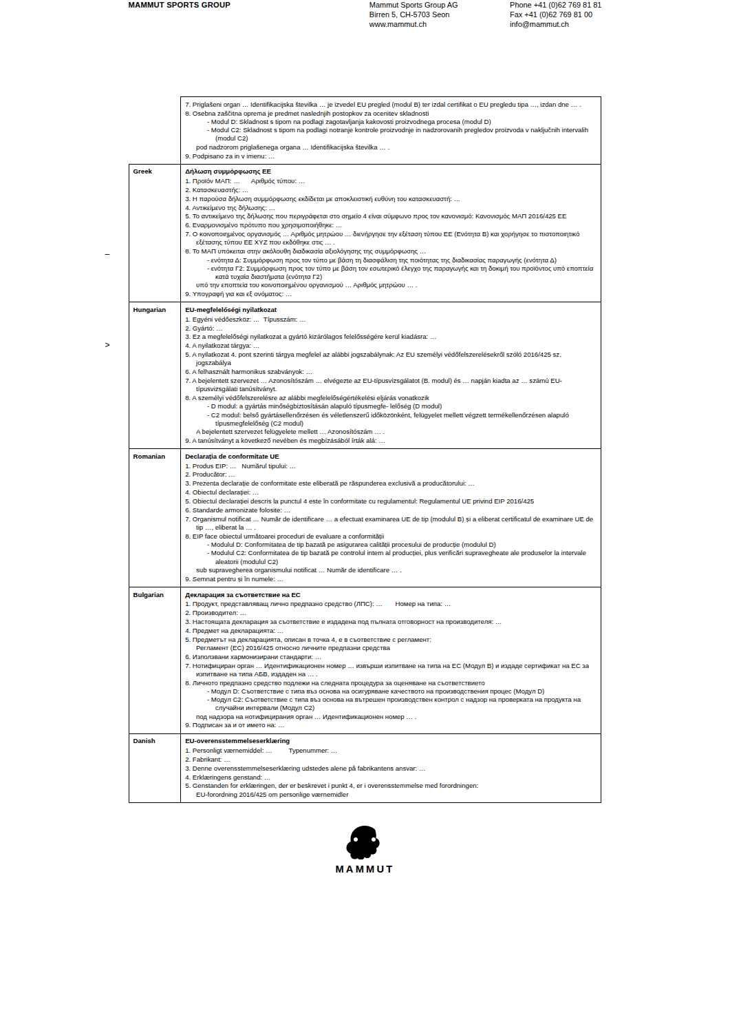MAMMUT SPORTS GROUP
Mammut Sports Group AG
Birren 5, CH-5703 Seon
www.mammut.ch
Phone +41 (0)62 769 81 81
Fax +41 (0)62 769 81 00
info@mammut.ch
– >
| | 7. Priglašeni organ … Identifikacijska številka … je izvedel EU pregled (modul B) ter izdal certifikat o EU pregledu tipa …, izdan dne … . 8. Osebna zaščitna oprema je predmet naslednjih postopkov za ocenitev skladnosti - Modul D: Skladnost s tipom na podlagi zagotavljanja kakovosti proizvodnega procesa (modul D) - Modul C2: Skladnost s tipom na podlagi notranje kontrole proizvodnje in nadzorovanih pregledov proizvoda v naključnih intervalih (modul C2) pod nadzorom priglašenega organa … Identifikacijska številka … . 9. Podpisano za in v imenu: … |
| Greek | Δήλωση συμμόρφωσης ΕΕ 1. Προϊόν ΜΑΠ: … Αριθμός τύπου: … 2. Κατασκευαστής: … 3. Η παρούσα δήλωση συμμόρφωσης εκδίδεται με αποκλειστική ευθύνη του κατασκευαστή: … 4. Αντικείμενο της δήλωσης: … 5. Το αντικείμενο της δήλωσης που περιγράφεται στο σημείο 4 είναι σύμφωνο προς τον κανονισμό: Κανονισμός ΜΑΠ 2016/425 ΕΕ 6. Εναρμονισμένο πρότυπο που χρησιμοποιήθηκε: … 7. Ο κοινοποιημένος οργανισμός … Αριθμός μητρώου … διενήργησε την εξέταση τύπου ΕΕ (Ενότητα Β) και χορήγησε το πιστοποιητικό εξέτασης τύπου ΕΕ XYZ που εκδόθηκε στις … . 8. Το ΜΑΠ υπόκειται στην ακόλουθη διαδικασία αξιολόγησης της συμμόρφωσης … - ενότητα Δ: Συμμόρφωση προς τον τύπο με βάση τη διασφάλιση της ποιότητας της διαδικασίας παραγωγής (ενότητα Δ) - ενότητα Γ2: Συμμόρφωση προς τον τύπο με βάση τον εσωτερικό έλεγχο της παραγωγής και τη δοκιμή του προϊόντος υπό εποπτεία κατά τυχαία διαστήματα (ενότητα Γ2) υπό την εποπτεία του κοινοποιημένου οργανισμού … Αριθμός μητρώου … . 9. Υπογραφή για και εξ ονόματος: … |
| Hungarian | EU-megfelelőségi nyilatkozat 1. Egyéni védőeszköz: … Típusszám: … 2. Gyártó: … 3. Ez a megfelelőségi nyilatkozat a gyártó kizárólagos felelősségére kerül kiadásra: … 4. A nyilatkozat tárgya: … 5. A nyilatkozat 4. pont szerinti tárgya megfelel az alábbi jogszabálynak: Az EU személyi védőfelszerelésekről szóló 2016/425 sz. jogszabálya 6. A felhasznált harmonikus szabványok: … 7. A bejelentett szervezet … Azonosítószám … elvégezte az EU-típusvizsgálatot (B. modul) és … napján kiadta az … számú EU-típusvizsgálati tanúsítványt. 8. A személyi védőfelszerelésre az alábbi megfelelőségértékelési eljárás vonatkozik - D modul: a gyártás minőségbiztosításán alapuló típusmegfe- lelőség (D modul) - C2 modul: belső gyártásellenőrzésen és véletlenszerű időközönként, felügyelet mellett végzett termékellenőrzésen alapuló típusmegfelelőség (C2 modul) A bejelentett szervezet felügyelete mellett … Azonosítószám … . 9. A tanúsítványt a következő nevében és megbízásából írták alá: … |
| Romanian | Declarația de conformitate UE 1. Produs EIP: … Numărul tipului: … 2. Producător: … 3. Prezenta declarație de conformitate este eliberată pe răspunderea exclusivă a producătorului: … 4. Obiectul declarației: … 5. Obiectul declarației descris la punctul 4 este în conformitate cu regulamentul: Regulamentul UE privind EIP 2016/425 6. Standarde armonizate folosite: … 7. Organismul notificat … Număr de identificare … a efectuat examinarea UE de tip (modulul B) și a eliberat certificatul de examinare UE de tip …, eliberat la … . 8. EIP face obiectul următoarei proceduri de evaluare a conformității - Modulul D: Conformitatea de tip bazată pe asigurarea calității procesului de producție (modulul D) - Modulul C2: Conformitatea de tip bazată pe controlul intern al producției, plus verificări supravegheate ale produselor la intervale aleatorii (modulul C2) sub supravegherea organismului notificat … Număr de identificare … . 9. Semnat pentru și în numele: … |
| Bulgarian | Декларация за съответствие на ЕС 1. Продукт, представляващ лично предпазно средство (ЛПС): … Номер на типа: … 2. Производител: … 3. Настоящата декларация за съответствие е издадена под пълната отговорност на производителя: … 4. Предмет на декларацията: … 5. Предметът на декларацията, описан в точка 4, е в съответствие с регламент: Регламент (ЕС) 2016/425 относно личните предпазни средства 6. Използвани хармонизирани стандарти: … 7. Нотифициран орган … Идентификационен номер … извърши изпитване на типа на ЕС (Модул B) и издаде сертификат на ЕС за изпитване на типа АБВ, издаден на … . 8. Личното предпазно средство подлежи на следната процедура за оценяване на съответствието - Модул D: Съответствие с типа въз основа на осигуряване качеството на производствения процес (Модул D) - Модул C2: Съответствие с типа въз основа на вътрешен производствен контрол с надзор на проверката на продукта на случайни интервали (Модул C2) под надзора на нотифицирания орган … Идентификационен номер … . 9. Подписан за и от името на: … |
| Danish | EU-overensstemmelseserklæring 1. Personligt værnemiddel: … Typenummer: … 2. Fabrikant: … 3. Denne overensstemmelseserklæring udstedes alene på fabrikantens ansvar: … 4. Erklæringens genstand: … 5. Genstanden for erklæringen, der er beskrevet i punkt 4, er i overensstemmelse med forordningen: EU-forordning 2016/425 om personlige værnemidler |
MAMMUT